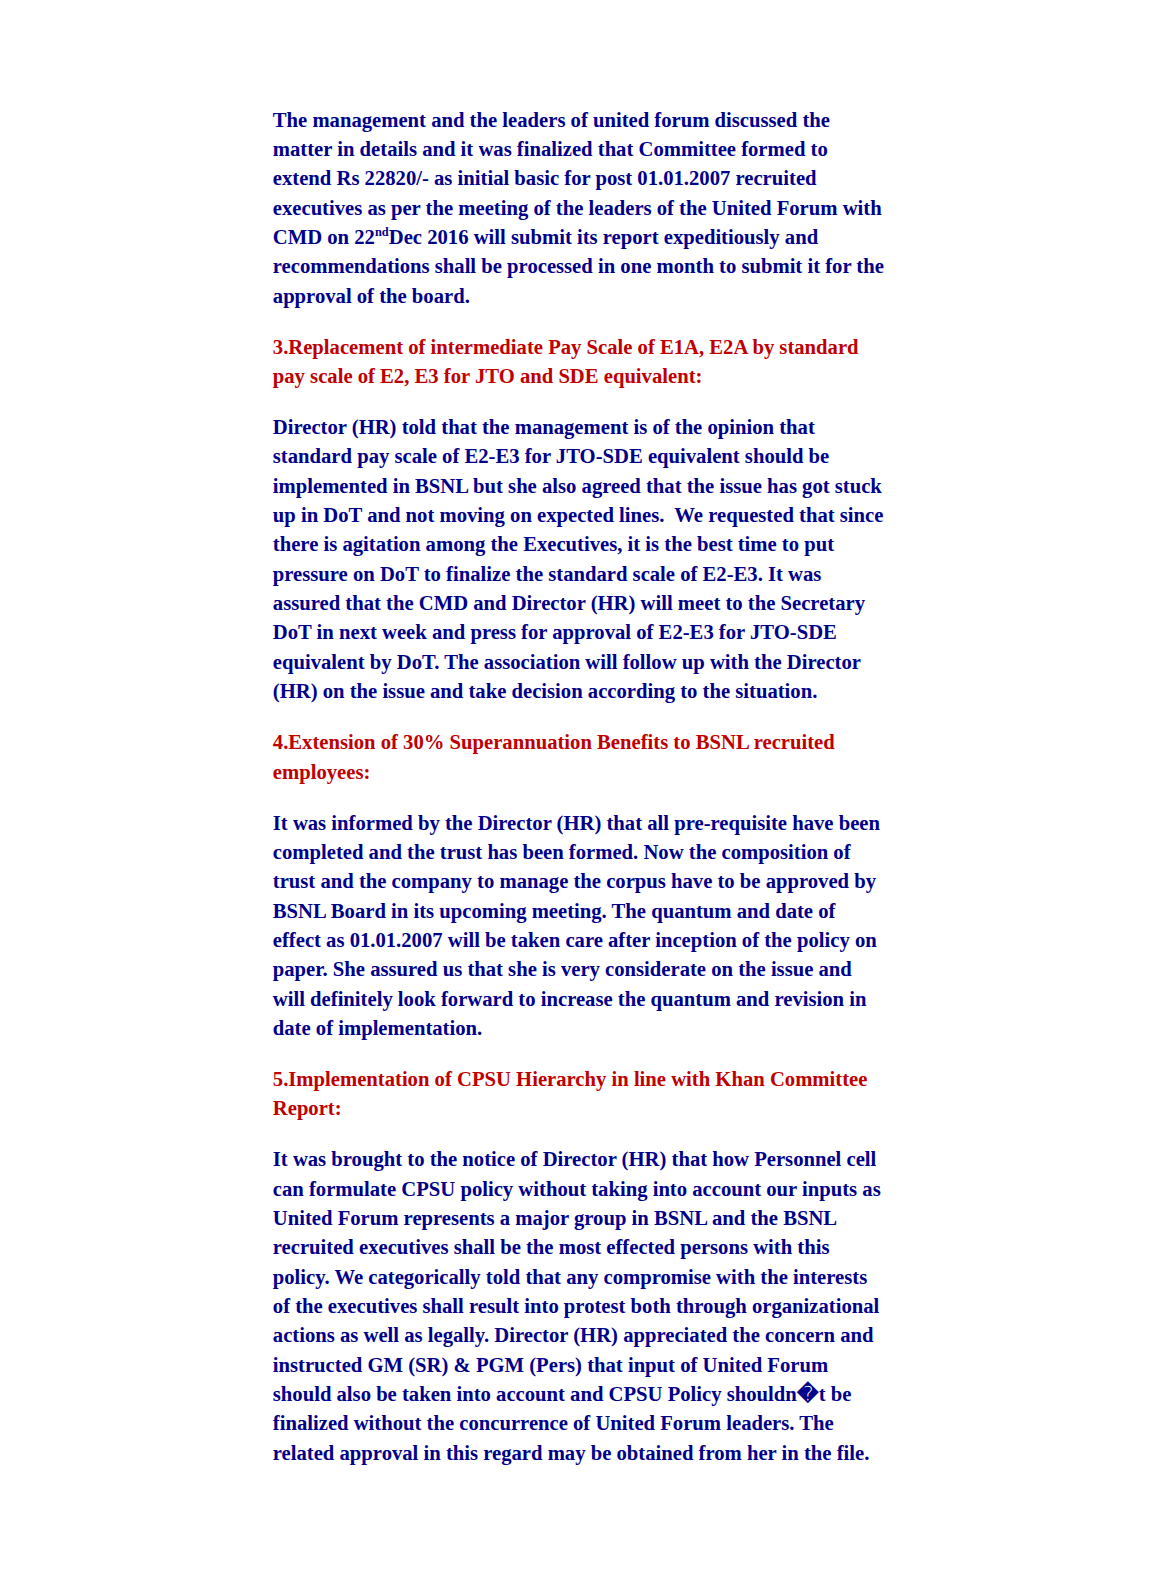The management and the leaders of united forum discussed the matter in details and it was finalized that Committee formed to extend Rs 22820/- as initial basic for post 01.01.2007 recruited executives as per the meeting of the leaders of the United Forum with CMD on 22ndDec 2016 will submit its report expeditiously and recommendations shall be processed in one month to submit it for the approval of the board.
3.Replacement of intermediate Pay Scale of E1A, E2A by standard pay scale of E2, E3 for JTO and SDE equivalent:
Director (HR) told that the management is of the opinion that standard pay scale of E2-E3 for JTO-SDE equivalent should be implemented in BSNL but she also agreed that the issue has got stuck up in DoT and not moving on expected lines. We requested that since there is agitation among the Executives, it is the best time to put pressure on DoT to finalize the standard scale of E2-E3. It was assured that the CMD and Director (HR) will meet to the Secretary DoT in next week and press for approval of E2-E3 for JTO-SDE equivalent by DoT. The association will follow up with the Director (HR) on the issue and take decision according to the situation.
4.Extension of 30% Superannuation Benefits to BSNL recruited employees:
It was informed by the Director (HR) that all pre-requisite have been completed and the trust has been formed. Now the composition of trust and the company to manage the corpus have to be approved by BSNL Board in its upcoming meeting. The quantum and date of effect as 01.01.2007 will be taken care after inception of the policy on paper. She assured us that she is very considerate on the issue and will definitely look forward to increase the quantum and revision in date of implementation.
5.Implementation of CPSU Hierarchy in line with Khan Committee Report:
It was brought to the notice of Director (HR) that how Personnel cell can formulate CPSU policy without taking into account our inputs as United Forum represents a major group in BSNL and the BSNL recruited executives shall be the most effected persons with this policy. We categorically told that any compromise with the interests of the executives shall result into protest both through organizational actions as well as legally. Director (HR) appreciated the concern and instructed GM (SR) & PGM (Pers) that input of United Forum should also be taken into account and CPSU Policy shouldn�t be finalized without the concurrence of United Forum leaders. The related approval in this regard may be obtained from her in the file.